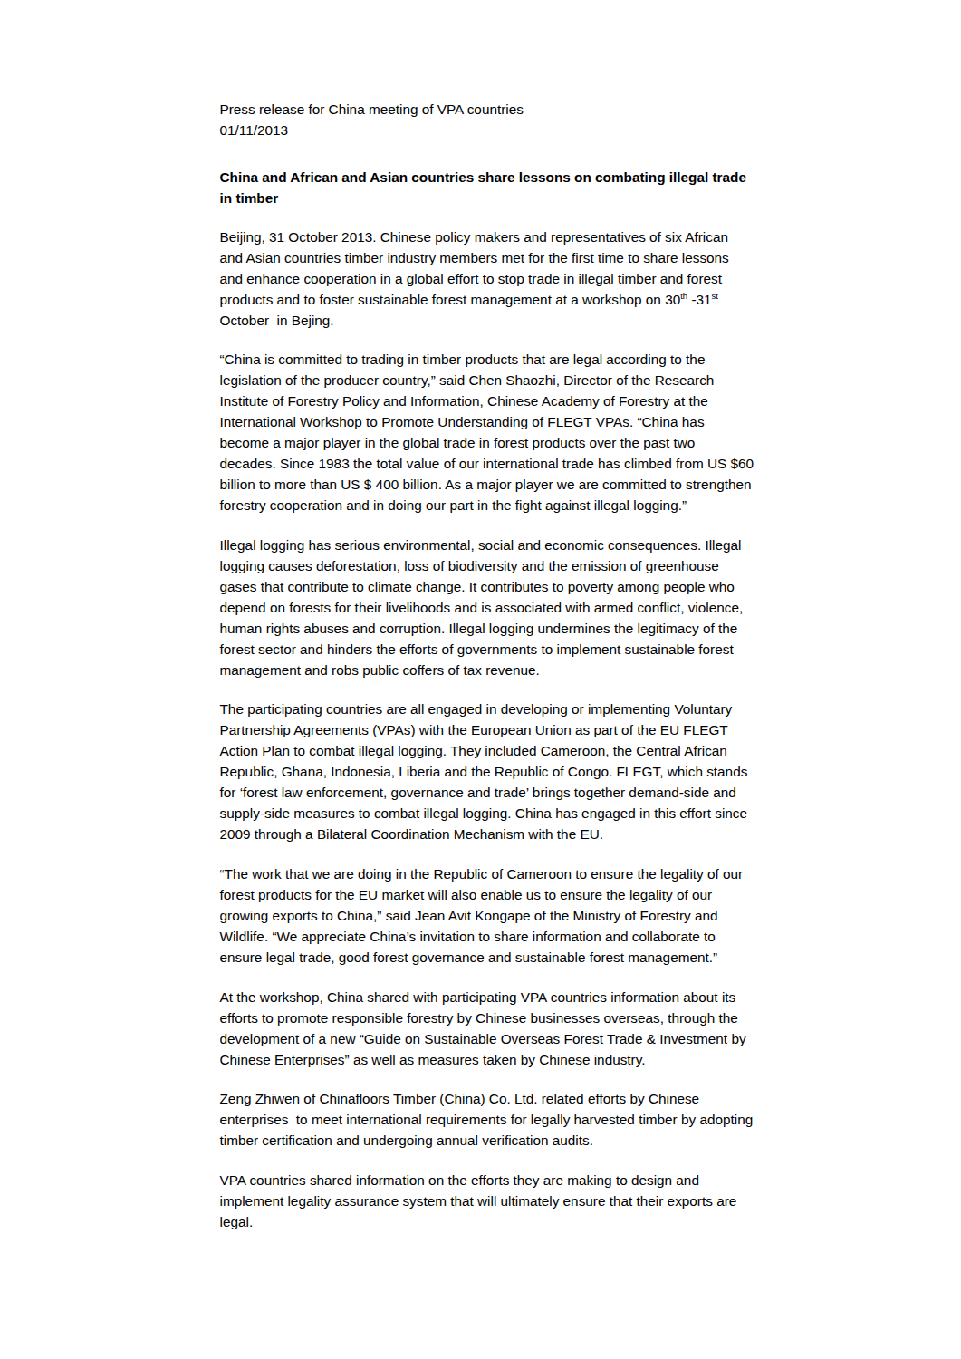Press release for China meeting of VPA countries
01/11/2013
China and African and Asian countries share lessons on combating illegal trade in timber
Beijing, 31 October 2013. Chinese policy makers and representatives of six African and Asian countries timber industry members met for the first time to share lessons and enhance cooperation in a global effort to stop trade in illegal timber and forest products and to foster sustainable forest management at a workshop on 30th -31st October in Bejing.
“China is committed to trading in timber products that are legal according to the legislation of the producer country,” said Chen Shaozhi, Director of the Research Institute of Forestry Policy and Information, Chinese Academy of Forestry at the International Workshop to Promote Understanding of FLEGT VPAs. “China has become a major player in the global trade in forest products over the past two decades. Since 1983 the total value of our international trade has climbed from US $60 billion to more than US $ 400 billion. As a major player we are committed to strengthen forestry cooperation and in doing our part in the fight against illegal logging.”
Illegal logging has serious environmental, social and economic consequences. Illegal logging causes deforestation, loss of biodiversity and the emission of greenhouse gases that contribute to climate change. It contributes to poverty among people who depend on forests for their livelihoods and is associated with armed conflict, violence, human rights abuses and corruption. Illegal logging undermines the legitimacy of the forest sector and hinders the efforts of governments to implement sustainable forest management and robs public coffers of tax revenue.
The participating countries are all engaged in developing or implementing Voluntary Partnership Agreements (VPAs) with the European Union as part of the EU FLEGT Action Plan to combat illegal logging. They included Cameroon, the Central African Republic, Ghana, Indonesia, Liberia and the Republic of Congo. FLEGT, which stands for ‘forest law enforcement, governance and trade’ brings together demand-side and supply-side measures to combat illegal logging. China has engaged in this effort since 2009 through a Bilateral Coordination Mechanism with the EU.
“The work that we are doing in the Republic of Cameroon to ensure the legality of our forest products for the EU market will also enable us to ensure the legality of our growing exports to China,” said Jean Avit Kongape of the Ministry of Forestry and Wildlife. “We appreciate China’s invitation to share information and collaborate to ensure legal trade, good forest governance and sustainable forest management.”
At the workshop, China shared with participating VPA countries information about its efforts to promote responsible forestry by Chinese businesses overseas, through the development of a new “Guide on Sustainable Overseas Forest Trade & Investment by Chinese Enterprises” as well as measures taken by Chinese industry.
Zeng Zhiwen of Chinafloors Timber (China) Co. Ltd. related efforts by Chinese enterprises to meet international requirements for legally harvested timber by adopting timber certification and undergoing annual verification audits.
VPA countries shared information on the efforts they are making to design and implement legality assurance system that will ultimately ensure that their exports are legal.